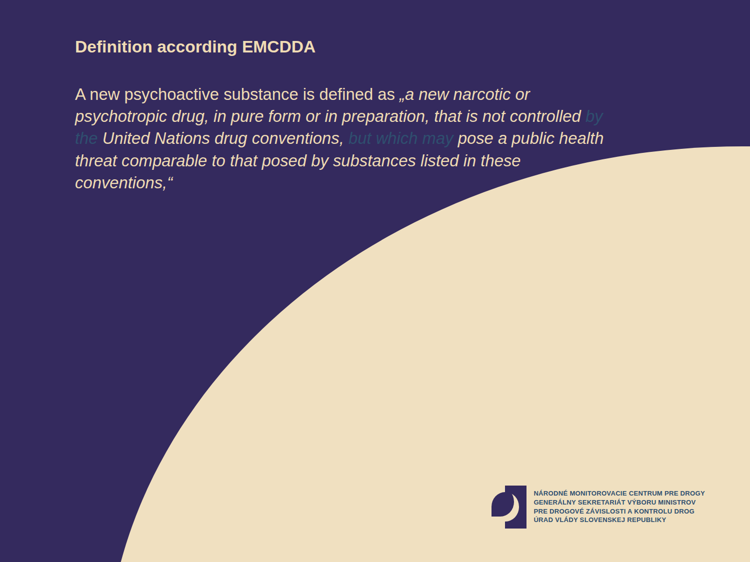Definition according EMCDDA
A new psychoactive substance is defined as „a new narcotic or psychotropic drug, in pure form or in preparation, that is not controlled by the United Nations drug conventions, but which may pose a public health threat comparable to that posed by substances listed in these conventions,“
Národné monitorovacie centrum pre drogy
Generálny sekretariát výboru ministrov
pre drogové závislosti a kontrolu drog
Úrad vlády Slovenskej republiky